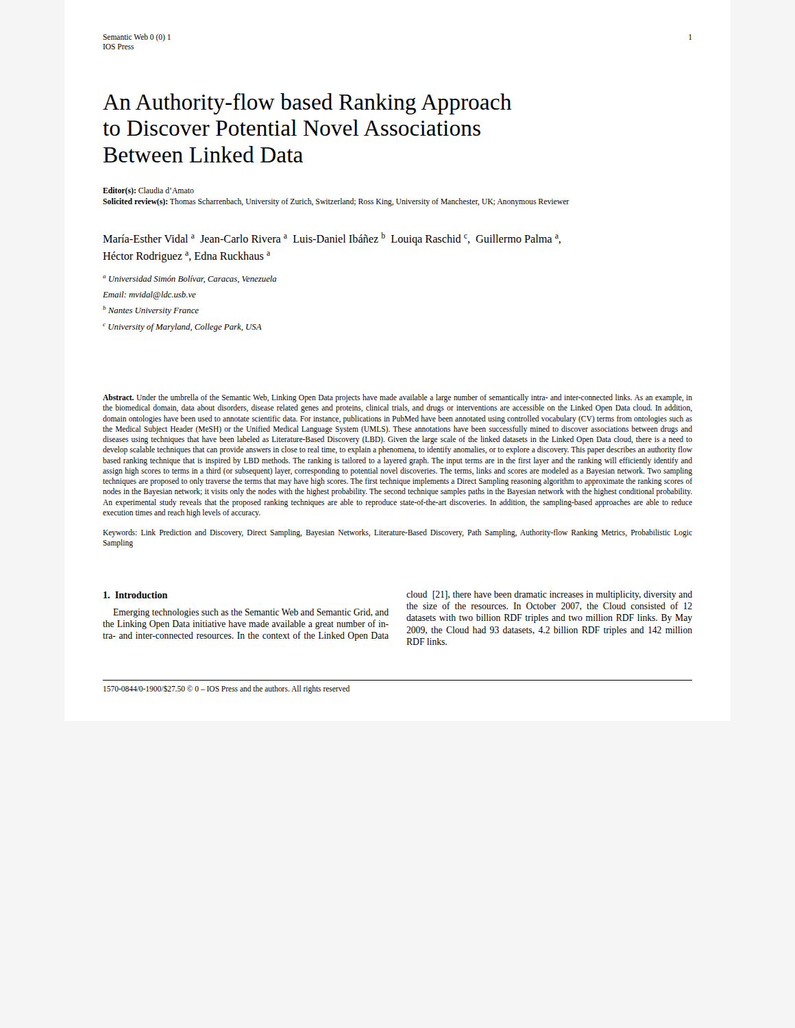Semantic Web 0 (0) 1
IOS Press
1
An Authority-flow based Ranking Approach
to Discover Potential Novel Associations
Between Linked Data
Editor(s): Claudia d’Amato
Solicited review(s): Thomas Scharrenbach, University of Zurich, Switzerland; Ross King, University of Manchester, UK; Anonymous Reviewer
María-Esther Vidal a Jean-Carlo Rivera a Luis-Daniel Ibáñez b Louiqa Raschid c, Guillermo Palma a,
Héctor Rodriguez a, Edna Ruckhaus a
a Universidad Simón Bolívar, Caracas, Venezuela
Email: mvidal@ldc.usb.ve
b Nantes University France
c University of Maryland, College Park, USA
Abstract. Under the umbrella of the Semantic Web, Linking Open Data projects have made available a large number of semantically intra- and inter-connected links. As an example, in the biomedical domain, data about disorders, disease related genes and proteins, clinical trials, and drugs or interventions are accessible on the Linked Open Data cloud. In addition, domain ontologies have been used to annotate scientific data. For instance, publications in PubMed have been annotated using controlled vocabulary (CV) terms from ontologies such as the Medical Subject Header (MeSH) or the Unified Medical Language System (UMLS). These annotations have been successfully mined to discover associations between drugs and diseases using techniques that have been labeled as Literature-Based Discovery (LBD). Given the large scale of the linked datasets in the Linked Open Data cloud, there is a need to develop scalable techniques that can provide answers in close to real time, to explain a phenomena, to identify anomalies, or to explore a discovery. This paper describes an authority flow based ranking technique that is inspired by LBD methods. The ranking is tailored to a layered graph. The input terms are in the first layer and the ranking will efficiently identify and assign high scores to terms in a third (or subsequent) layer, corresponding to potential novel discoveries. The terms, links and scores are modeled as a Bayesian network. Two sampling techniques are proposed to only traverse the terms that may have high scores. The first technique implements a Direct Sampling reasoning algorithm to approximate the ranking scores of nodes in the Bayesian network; it visits only the nodes with the highest probability. The second technique samples paths in the Bayesian network with the highest conditional probability. An experimental study reveals that the proposed ranking techniques are able to reproduce state-of-the-art discoveries. In addition, the sampling-based approaches are able to reduce execution times and reach high levels of accuracy.
Keywords: Link Prediction and Discovery, Direct Sampling, Bayesian Networks, Literature-Based Discovery, Path Sampling, Authority-flow Ranking Metrics, Probabilistic Logic Sampling
1. Introduction
Emerging technologies such as the Semantic Web and Semantic Grid, and the Linking Open Data initiative have made available a great number of intra- and inter-connected resources. In the context of the Linked Open Data cloud [21], there have been dramatic increases in multiplicity, diversity and the size of the resources. In October 2007, the Cloud consisted of 12 datasets with two billion RDF triples and two million RDF links. By May 2009, the Cloud had 93 datasets, 4.2 billion RDF triples and 142 million RDF links.
1570-0844/0-1900/$27.50 © 0 – IOS Press and the authors. All rights reserved